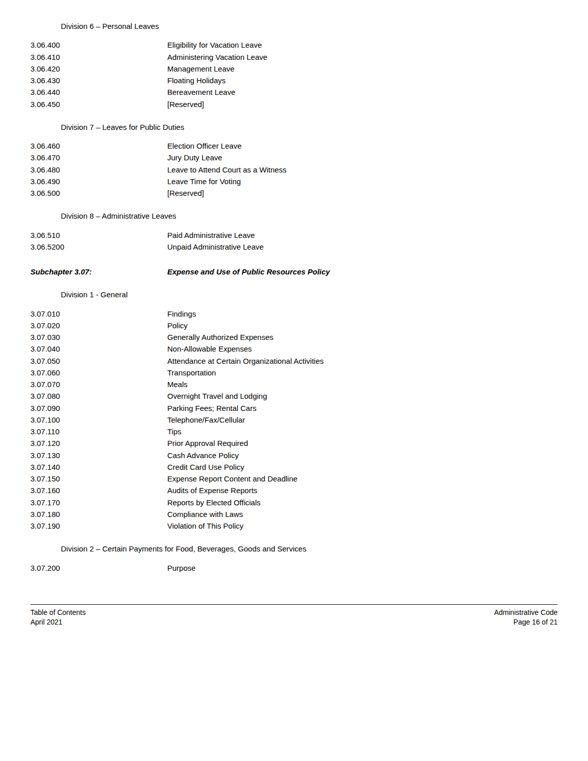Division 6 – Personal Leaves
| 3.06.400 | Eligibility for Vacation Leave |
| 3.06.410 | Administering Vacation Leave |
| 3.06.420 | Management Leave |
| 3.06.430 | Floating Holidays |
| 3.06.440 | Bereavement Leave |
| 3.06.450 | [Reserved] |
Division 7 – Leaves for Public Duties
| 3.06.460 | Election Officer Leave |
| 3.06.470 | Jury Duty Leave |
| 3.06.480 | Leave to Attend Court as a Witness |
| 3.06.490 | Leave Time for Voting |
| 3.06.500 | [Reserved] |
Division 8 – Administrative Leaves
| 3.06.510 | Paid Administrative Leave |
| 3.06.5200 | Unpaid Administrative Leave |
| Subchapter 3.07: | Expense and Use of Public Resources Policy |
Division 1 - General
| 3.07.010 | Findings |
| 3.07.020 | Policy |
| 3.07.030 | Generally Authorized Expenses |
| 3.07.040 | Non-Allowable Expenses |
| 3.07.050 | Attendance at Certain Organizational Activities |
| 3.07.060 | Transportation |
| 3.07.070 | Meals |
| 3.07.080 | Overnight Travel and Lodging |
| 3.07.090 | Parking Fees; Rental Cars |
| 3.07.100 | Telephone/Fax/Cellular |
| 3.07.110 | Tips |
| 3.07.120 | Prior Approval Required |
| 3.07.130 | Cash Advance Policy |
| 3.07.140 | Credit Card Use Policy |
| 3.07.150 | Expense Report Content and Deadline |
| 3.07.160 | Audits of Expense Reports |
| 3.07.170 | Reports by Elected Officials |
| 3.07.180 | Compliance with Laws |
| 3.07.190 | Violation of This Policy |
Division 2 – Certain Payments for Food, Beverages, Goods and Services
| 3.07.200 | Purpose |
Table of Contents
April 2021
Administrative Code
Page 16 of 21